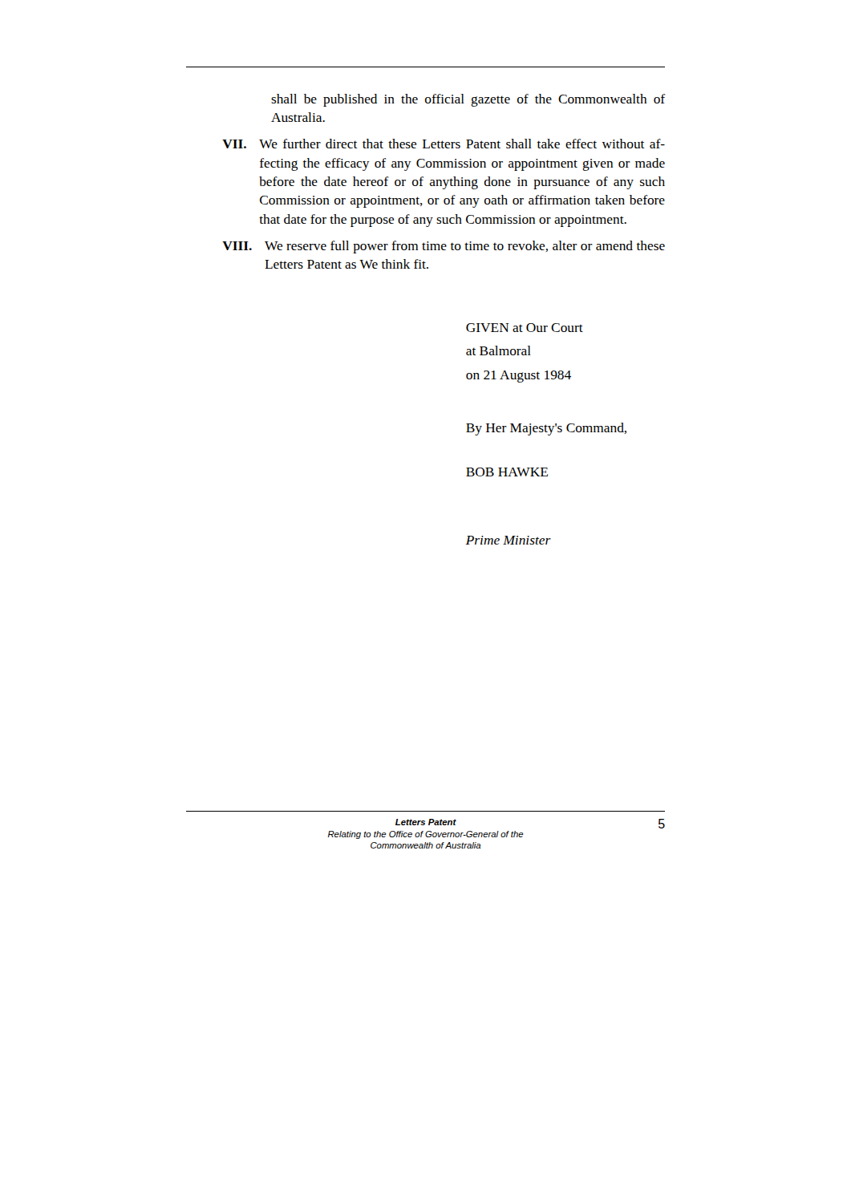shall be published in the official gazette of the Commonwealth of Australia.
VII.
We further direct that these Letters Patent shall take effect without affecting the efficacy of any Commission or appointment given or made before the date hereof or of anything done in pursuance of any such Commission or appointment, or of any oath or affirmation taken before that date for the purpose of any such Commission or appointment.
VIII.
We reserve full power from time to time to revoke, alter or amend these Letters Patent as We think fit.
GIVEN at Our Court
at Balmoral
on 21 August 1984
By Her Majesty's Command,
BOB HAWKE
Prime Minister
5
Letters Patent
Relating to the Office of Governor-General of the
Commonwealth of Australia